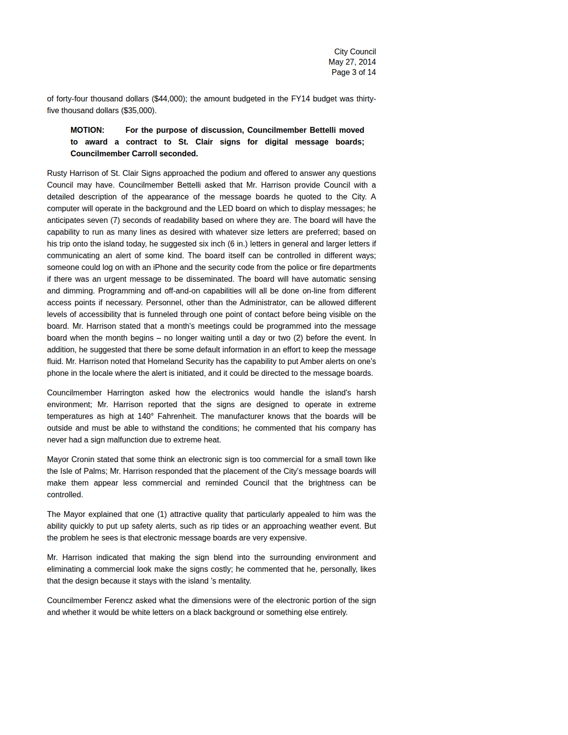City Council
May 27, 2014
Page 3 of 14
of forty-four thousand dollars ($44,000); the amount budgeted in the FY14 budget was thirty-five thousand dollars ($35,000).
MOTION: For the purpose of discussion, Councilmember Bettelli moved to award a contract to St. Clair signs for digital message boards; Councilmember Carroll seconded.
Rusty Harrison of St. Clair Signs approached the podium and offered to answer any questions Council may have. Councilmember Bettelli asked that Mr. Harrison provide Council with a detailed description of the appearance of the message boards he quoted to the City. A computer will operate in the background and the LED board on which to display messages; he anticipates seven (7) seconds of readability based on where they are. The board will have the capability to run as many lines as desired with whatever size letters are preferred; based on his trip onto the island today, he suggested six inch (6 in.) letters in general and larger letters if communicating an alert of some kind. The board itself can be controlled in different ways; someone could log on with an iPhone and the security code from the police or fire departments if there was an urgent message to be disseminated. The board will have automatic sensing and dimming. Programming and off-and-on capabilities will all be done on-line from different access points if necessary. Personnel, other than the Administrator, can be allowed different levels of accessibility that is funneled through one point of contact before being visible on the board. Mr. Harrison stated that a month's meetings could be programmed into the message board when the month begins – no longer waiting until a day or two (2) before the event. In addition, he suggested that there be some default information in an effort to keep the message fluid. Mr. Harrison noted that Homeland Security has the capability to put Amber alerts on one's phone in the locale where the alert is initiated, and it could be directed to the message boards.
Councilmember Harrington asked how the electronics would handle the island's harsh environment; Mr. Harrison reported that the signs are designed to operate in extreme temperatures as high at 140° Fahrenheit. The manufacturer knows that the boards will be outside and must be able to withstand the conditions; he commented that his company has never had a sign malfunction due to extreme heat.
Mayor Cronin stated that some think an electronic sign is too commercial for a small town like the Isle of Palms; Mr. Harrison responded that the placement of the City's message boards will make them appear less commercial and reminded Council that the brightness can be controlled.
The Mayor explained that one (1) attractive quality that particularly appealed to him was the ability quickly to put up safety alerts, such as rip tides or an approaching weather event. But the problem he sees is that electronic message boards are very expensive.
Mr. Harrison indicated that making the sign blend into the surrounding environment and eliminating a commercial look make the signs costly; he commented that he, personally, likes that the design because it stays with the island 's mentality.
Councilmember Ferencz asked what the dimensions were of the electronic portion of the sign and whether it would be white letters on a black background or something else entirely.